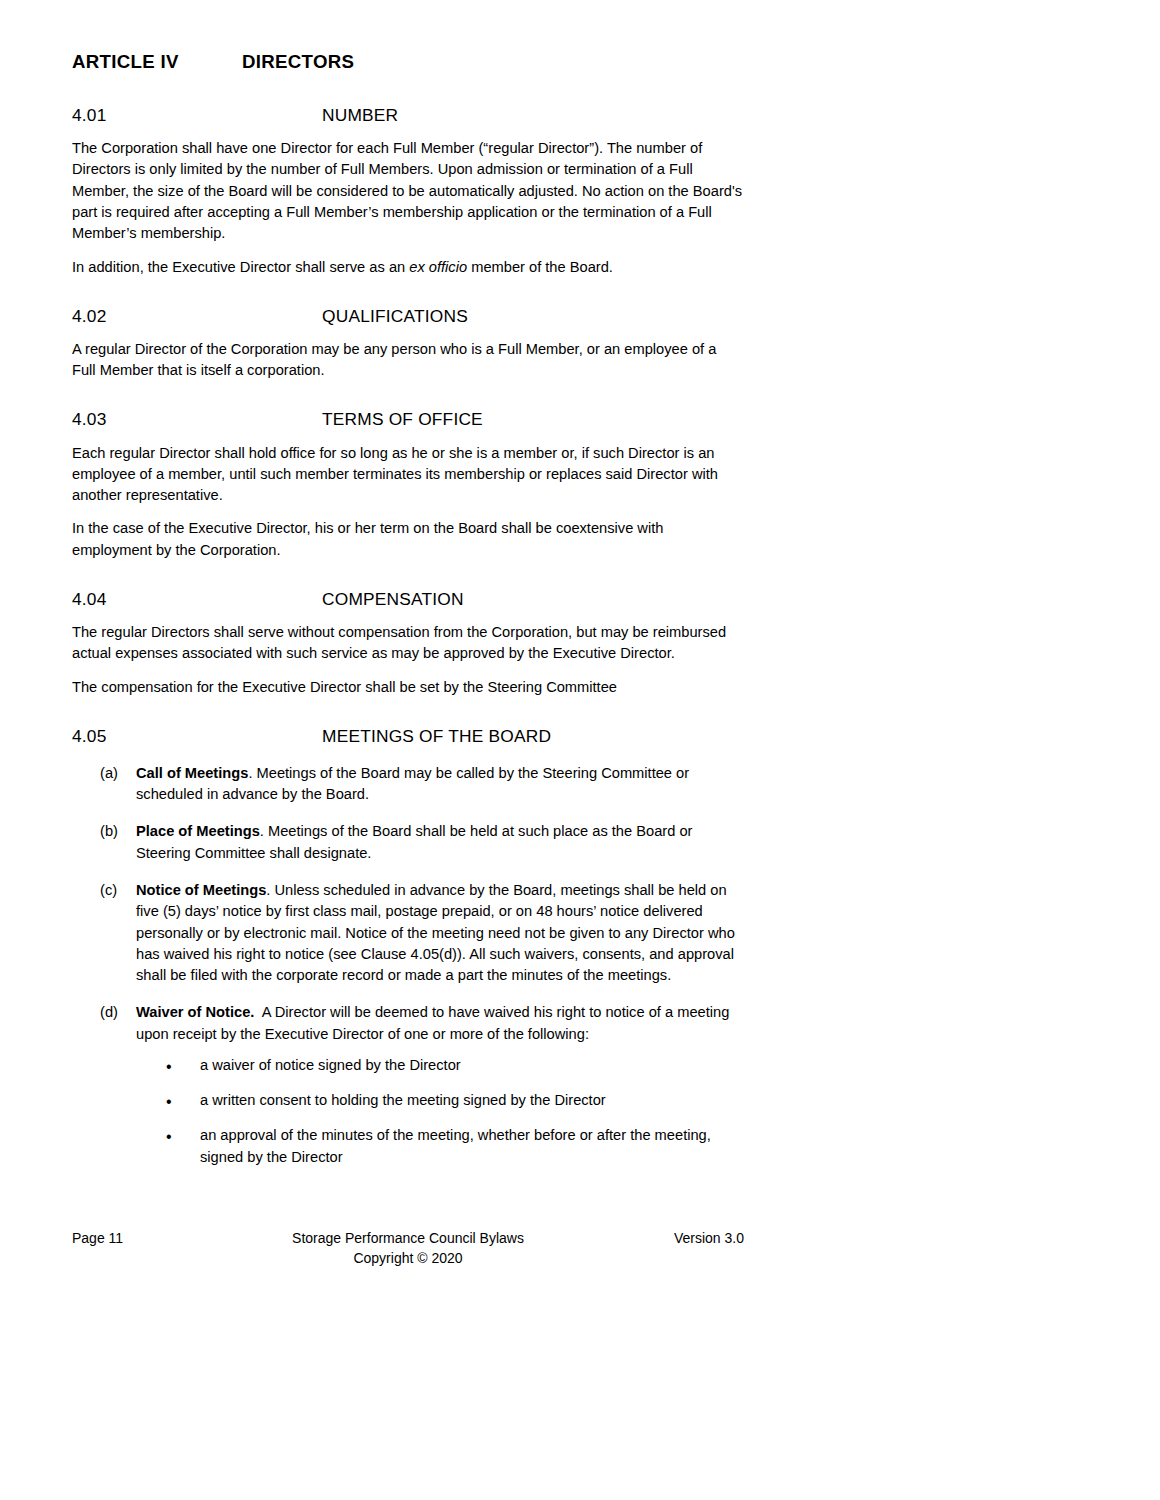ARTICLE IVDIRECTORS
4.01 NUMBER
The Corporation shall have one Director for each Full Member (“regular Director”). The number of Directors is only limited by the number of Full Members. Upon admission or termination of a Full Member, the size of the Board will be considered to be automatically adjusted. No action on the Board's part is required after accepting a Full Member’s membership application or the termination of a Full Member’s membership.
In addition, the Executive Director shall serve as an ex officio member of the Board.
4.02 QUALIFICATIONS
A regular Director of the Corporation may be any person who is a Full Member, or an employee of a Full Member that is itself a corporation.
4.03 TERMS OF OFFICE
Each regular Director shall hold office for so long as he or she is a member or, if such Director is an employee of a member, until such member terminates its membership or replaces said Director with another representative.
In the case of the Executive Director, his or her term on the Board shall be coextensive with employment by the Corporation.
4.04 COMPENSATION
The regular Directors shall serve without compensation from the Corporation, but may be reimbursed actual expenses associated with such service as may be approved by the Executive Director.
The compensation for the Executive Director shall be set by the Steering Committee
4.05 MEETINGS OF THE BOARD
(a) Call of Meetings. Meetings of the Board may be called by the Steering Committee or scheduled in advance by the Board.
(b) Place of Meetings. Meetings of the Board shall be held at such place as the Board or Steering Committee shall designate.
(c) Notice of Meetings. Unless scheduled in advance by the Board, meetings shall be held on five (5) days’ notice by first class mail, postage prepaid, or on 48 hours’ notice delivered personally or by electronic mail. Notice of the meeting need not be given to any Director who has waived his right to notice (see Clause 4.05(d)). All such waivers, consents, and approval shall be filed with the corporate record or made a part the minutes of the meetings.
(d) Waiver of Notice. A Director will be deemed to have waived his right to notice of a meeting upon receipt by the Executive Director of one or more of the following:
a waiver of notice signed by the Director
a written consent to holding the meeting signed by the Director
an approval of the minutes of the meeting, whether before or after the meeting, signed by the Director
Page 11
Storage Performance Council Bylaws Copyright © 2020
Version 3.0